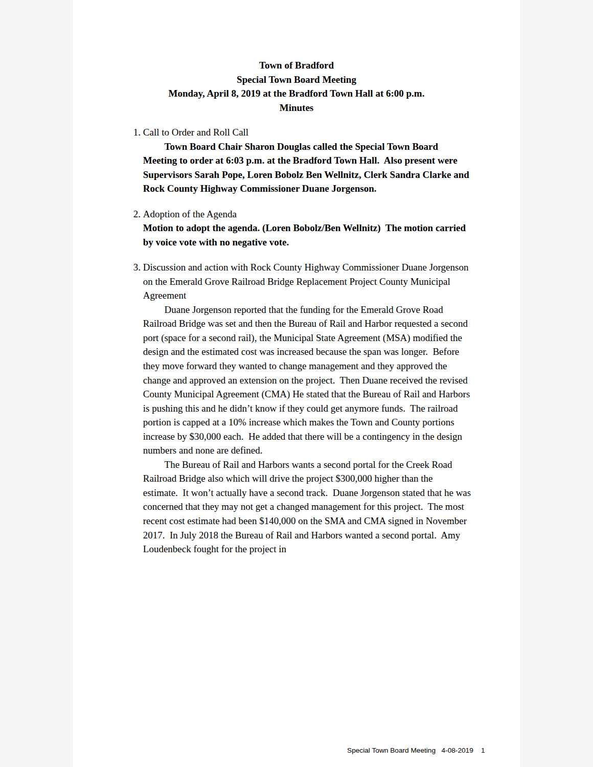Town of Bradford
Special Town Board Meeting
Monday, April 8, 2019 at the Bradford Town Hall at 6:00 p.m.
Minutes
Call to Order and Roll Call
Town Board Chair Sharon Douglas called the Special Town Board Meeting to order at 6:03 p.m. at the Bradford Town Hall. Also present were Supervisors Sarah Pope, Loren Bobolz Ben Wellnitz, Clerk Sandra Clarke and Rock County Highway Commissioner Duane Jorgenson.
Adoption of the Agenda
Motion to adopt the agenda. (Loren Bobolz/Ben Wellnitz) The motion carried by voice vote with no negative vote.
Discussion and action with Rock County Highway Commissioner Duane Jorgenson on the Emerald Grove Railroad Bridge Replacement Project County Municipal Agreement
Duane Jorgenson reported that the funding for the Emerald Grove Road Railroad Bridge was set and then the Bureau of Rail and Harbor requested a second port (space for a second rail), the Municipal State Agreement (MSA) modified the design and the estimated cost was increased because the span was longer. Before they move forward they wanted to change management and they approved the change and approved an extension on the project. Then Duane received the revised County Municipal Agreement (CMA) He stated that the Bureau of Rail and Harbors is pushing this and he didn’t know if they could get anymore funds. The railroad portion is capped at a 10% increase which makes the Town and County portions increase by $30,000 each. He added that there will be a contingency in the design numbers and none are defined.
The Bureau of Rail and Harbors wants a second portal for the Creek Road Railroad Bridge also which will drive the project $300,000 higher than the estimate. It won’t actually have a second track. Duane Jorgenson stated that he was concerned that they may not get a changed management for this project. The most recent cost estimate had been $140,000 on the SMA and CMA signed in November 2017. In July 2018 the Bureau of Rail and Harbors wanted a second portal. Amy Loudenbeck fought for the project in
Special Town Board Meeting 4-08-2019 1